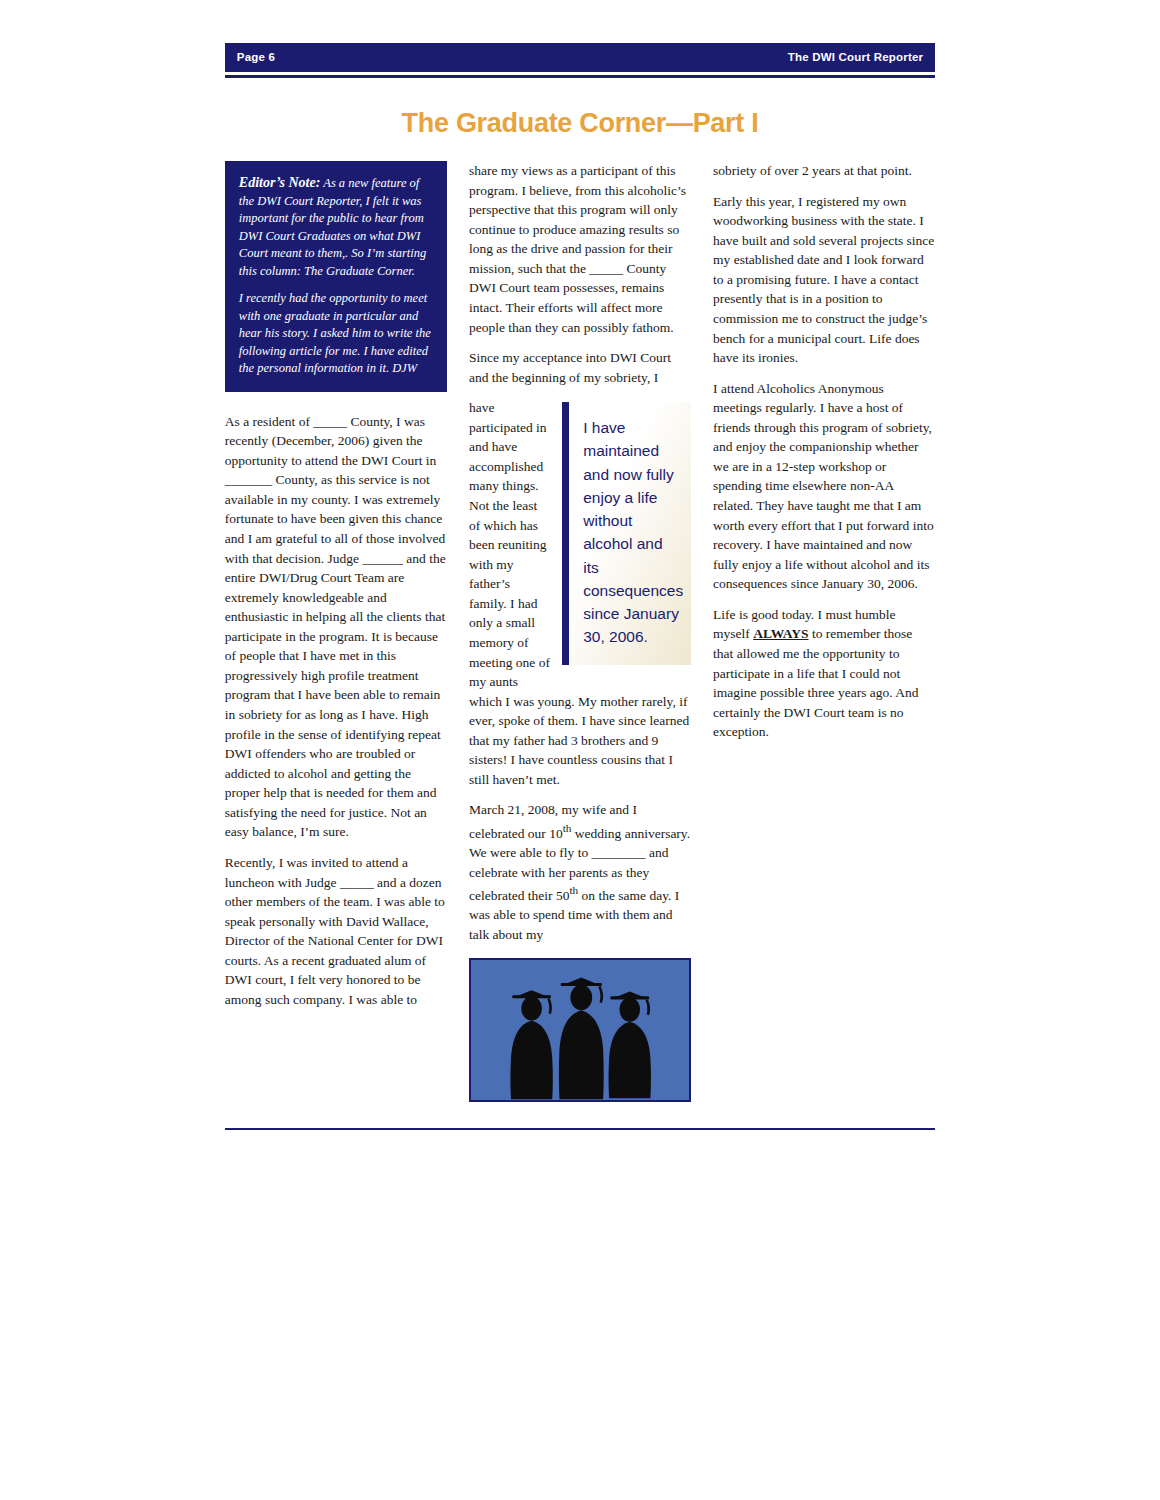Page 6
The DWI Court Reporter
The Graduate Corner—Part I
Editor’s Note: As a new feature of the DWI Court Reporter, I felt it was important for the public to hear from DWI Court Graduates on what DWI Court meant to them,. So I’m starting this column: The Graduate Corner.
I recently had the opportunity to meet with one graduate in particular and hear his story. I asked him to write the following article for me. I have edited the personal information in it. DJW
As a resident of _____ County, I was recently (December, 2006) given the opportunity to attend the DWI Court in _______ County, as this service is not available in my county. I was extremely fortunate to have been given this chance and I am grateful to all of those involved with that decision. Judge ______ and the entire DWI/Drug Court Team are extremely knowledgeable and enthusiastic in helping all the clients that participate in the program. It is because of people that I have met in this progressively high profile treatment program that I have been able to remain in sobriety for as long as I have. High profile in the sense of identifying repeat DWI offenders who are troubled or addicted to alcohol and getting the proper help that is needed for them and satisfying the need for justice. Not an easy balance, I’m sure.
Recently, I was invited to attend a luncheon with Judge _____ and a dozen other members of the team. I was able to speak personally with David Wallace, Director of the National Center for DWI courts. As a recent graduated alum of DWI court, I felt very honored to be among such company. I was able to
share my views as a participant of this program. I believe, from this alcoholic’s perspective that this program will only continue to produce amazing results so long as the drive and passion for their mission, such that the _____ County DWI Court team possesses, remains intact. Their efforts will affect more people than they can possibly fathom.
Since my acceptance into DWI Court and the beginning of my sobriety, I
I have maintained and now fully enjoy a life without alcohol and its consequences since January 30, 2006.
have participated in and have accomplished many things. Not the least of which has been reuniting with my father’s family. I had only a small memory of meeting one of my aunts which I was young. My mother rarely, if ever, spoke of them. I have since learned that my father had 3 brothers and 9 sisters! I have countless cousins that I still haven’t met.
March 21, 2008, my wife and I celebrated our 10th wedding anniversary. We were able to fly to ________ and celebrate with her parents as they celebrated their 50th on the same day. I was able to spend time with them and talk about my
sobriety of over 2 years at that point.
Early this year, I registered my own woodworking business with the state. I have built and sold several projects since my established date and I look forward to a promising future. I have a contact presently that is in a position to commission me to construct the judge’s bench for a municipal court. Life does have its ironies.
I attend Alcoholics Anonymous meetings regularly. I have a host of friends through this program of sobriety, and enjoy the companionship whether we are in a 12-step workshop or spending time elsewhere non-AA related. They have taught me that I am worth every effort that I put forward into recovery. I have maintained and now fully enjoy a life without alcohol and its consequences since January 30, 2006.
Life is good today. I must humble myself ALWAYS to remember those that allowed me the opportunity to participate in a life that I could not imagine possible three years ago. And certainly the DWI Court team is no exception.